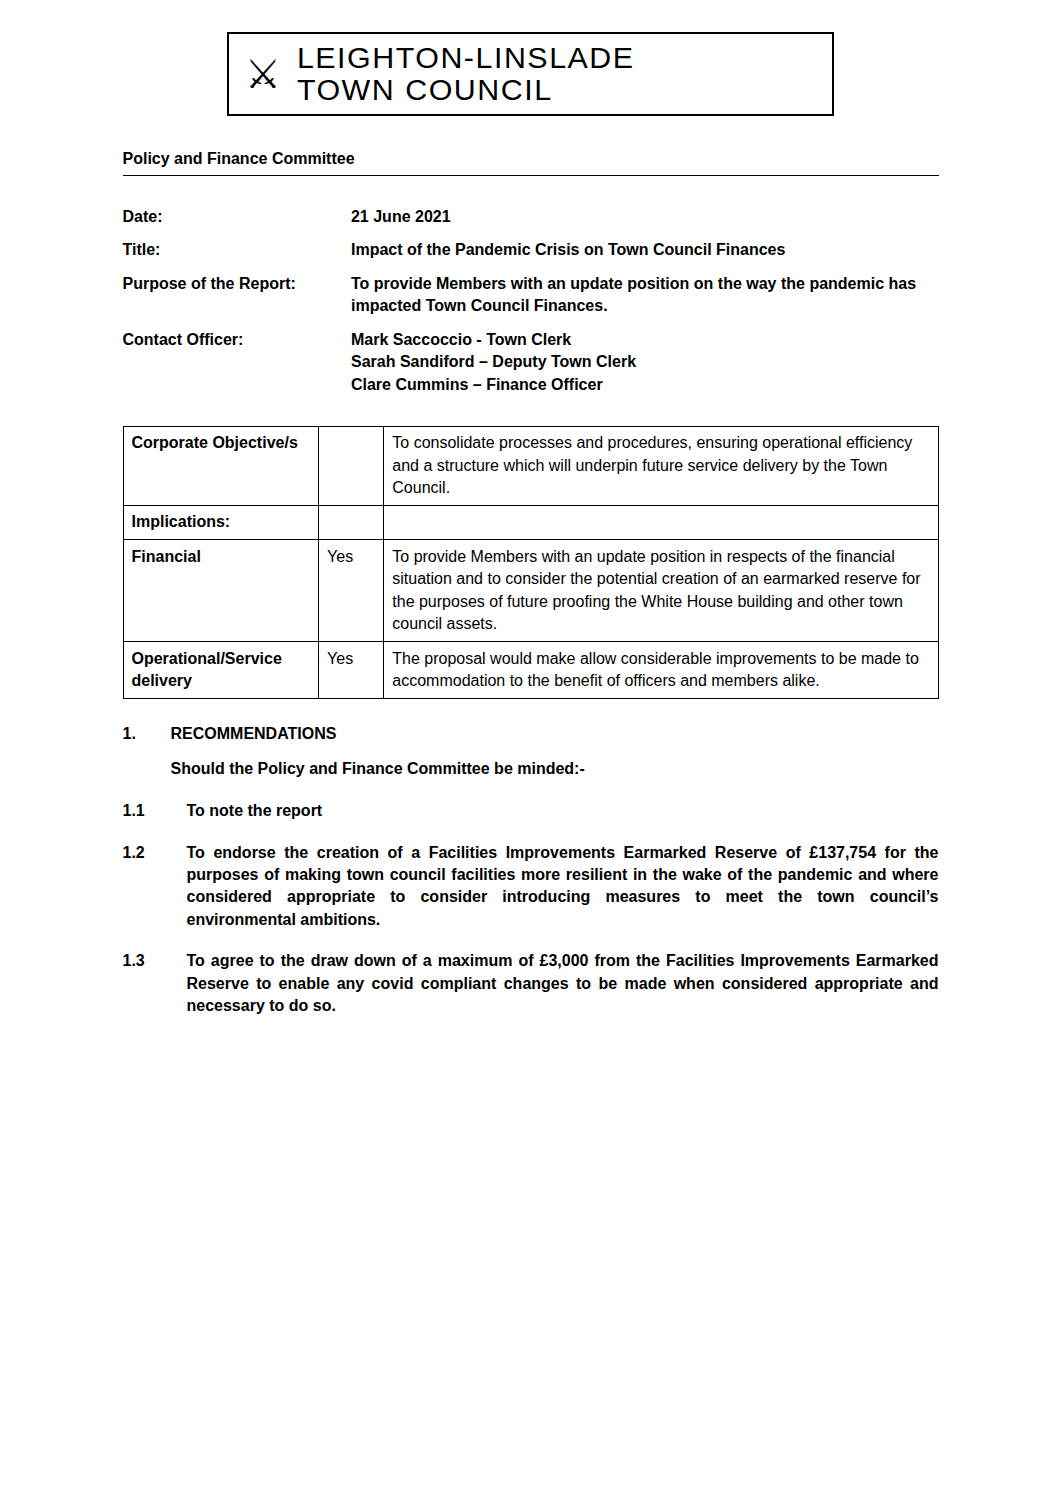⚔
Leighton-Linslade
Town Council
Policy and Finance Committee
| Date: | 21 June 2021 |
| Title: | Impact of the Pandemic Crisis on Town Council Finances |
| Purpose of the Report: | To provide Members with an update position on the way the pandemic has impacted Town Council Finances. |
| Contact Officer: | Mark Saccoccio - Town Clerk Sarah Sandiford – Deputy Town Clerk Clare Cummins – Finance Officer |
| Corporate Objective/s | | To consolidate processes and procedures, ensuring operational efficiency and a structure which will underpin future service delivery by the Town Council. |
| Implications: | | |
| Financial | Yes | To provide Members with an update position in respects of the financial situation and to consider the potential creation of an earmarked reserve for the purposes of future proofing the White House building and other town council assets. |
| Operational/Service delivery | Yes | The proposal would make allow considerable improvements to be made to accommodation to the benefit of officers and members alike. |
1. RECOMMENDATIONS
Should the Policy and Finance Committee be minded:-
1.1
To note the report
1.2
To endorse the creation of a Facilities Improvements Earmarked Reserve of £137,754 for the purposes of making town council facilities more resilient in the wake of the pandemic and where considered appropriate to consider introducing measures to meet the town council’s environmental ambitions.
1.3
To agree to the draw down of a maximum of £3,000 from the Facilities Improvements Earmarked Reserve to enable any covid compliant changes to be made when considered appropriate and necessary to do so.